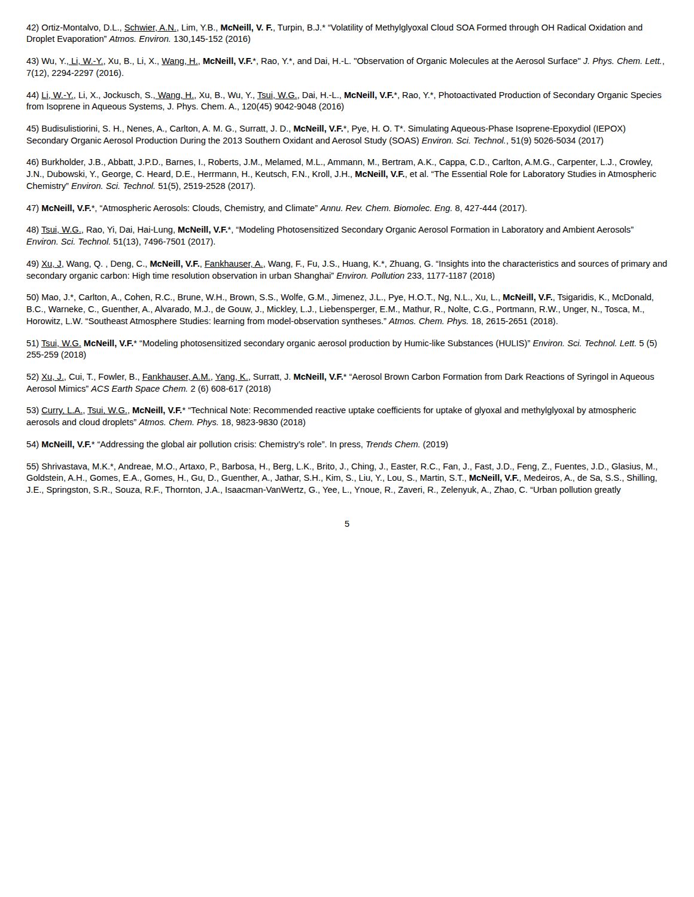42) Ortiz-Montalvo, D.L., Schwier, A.N., Lim, Y.B., McNeill, V. F., Turpin, B.J.* “Volatility of Methylglyoxal Cloud SOA Formed through OH Radical Oxidation and Droplet Evaporation” Atmos. Environ. 130,145-152 (2016)
43) Wu, Y., Li, W.-Y., Xu, B., Li, X., Wang, H., McNeill, V.F.*, Rao, Y.*, and Dai, H.-L. "Observation of Organic Molecules at the Aerosol Surface" J. Phys. Chem. Lett., 7(12), 2294-2297 (2016).
44) Li, W.-Y., Li, X., Jockusch, S., Wang, H., Xu, B., Wu, Y., Tsui, W.G., Dai, H.-L., McNeill, V.F.*, Rao, Y.*, Photoactivated Production of Secondary Organic Species from Isoprene in Aqueous Systems, J. Phys. Chem. A., 120(45) 9042-9048 (2016)
45) Budisulistiorini, S. H., Nenes, A., Carlton, A. M. G., Surratt, J. D., McNeill, V.F.*, Pye, H. O. T*. Simulating Aqueous-Phase Isoprene-Epoxydiol (IEPOX) Secondary Organic Aerosol Production During the 2013 Southern Oxidant and Aerosol Study (SOAS) Environ. Sci. Technol., 51(9) 5026-5034 (2017)
46) Burkholder, J.B., Abbatt, J.P.D., Barnes, I., Roberts, J.M., Melamed, M.L., Ammann, M., Bertram, A.K., Cappa, C.D., Carlton, A.M.G., Carpenter, L.J., Crowley, J.N., Dubowski, Y., George, C. Heard, D.E., Herrmann, H., Keutsch, F.N., Kroll, J.H., McNeill, V.F., et al. “The Essential Role for Laboratory Studies in Atmospheric Chemistry” Environ. Sci. Technol. 51(5), 2519-2528 (2017).
47) McNeill, V.F.*, “Atmospheric Aerosols: Clouds, Chemistry, and Climate” Annu. Rev. Chem. Biomolec. Eng. 8, 427-444 (2017).
48) Tsui, W.G., Rao, Yi, Dai, Hai-Lung, McNeill, V.F.*, “Modeling Photosensitized Secondary Organic Aerosol Formation in Laboratory and Ambient Aerosols” Environ. Sci. Technol. 51(13), 7496-7501 (2017).
49) Xu, J, Wang, Q. , Deng, C., McNeill, V.F., Fankhauser, A., Wang, F., Fu, J.S., Huang, K.*, Zhuang, G. “Insights into the characteristics and sources of primary and secondary organic carbon: High time resolution observation in urban Shanghai” Environ. Pollution 233, 1177-1187 (2018)
50) Mao, J.*, Carlton, A., Cohen, R.C., Brune, W.H., Brown, S.S., Wolfe, G.M., Jimenez, J.L., Pye, H.O.T., Ng, N.L., Xu, L., McNeill, V.F., Tsigaridis, K., McDonald, B.C., Warneke, C., Guenther, A., Alvarado, M.J., de Gouw, J., Mickley, L.J., Liebensperger, E.M., Mathur, R., Nolte, C.G., Portmann, R.W., Unger, N., Tosca, M., Horowitz, L.W. “Southeast Atmosphere Studies: learning from model-observation syntheses.” Atmos. Chem. Phys. 18, 2615-2651 (2018).
51) Tsui, W.G. McNeill, V.F.* “Modeling photosensitized secondary organic aerosol production by Humic-like Substances (HULIS)” Environ. Sci. Technol. Lett. 5 (5) 255-259 (2018)
52) Xu, J., Cui, T., Fowler, B., Fankhauser, A.M., Yang, K., Surratt, J. McNeill, V.F.* “Aerosol Brown Carbon Formation from Dark Reactions of Syringol in Aqueous Aerosol Mimics” ACS Earth Space Chem. 2 (6) 608-617 (2018)
53) Curry, L.A., Tsui, W.G., McNeill, V.F.* “Technical Note: Recommended reactive uptake coefficients for uptake of glyoxal and methylglyoxal by atmospheric aerosols and cloud droplets” Atmos. Chem. Phys. 18, 9823-9830 (2018)
54) McNeill, V.F.* “Addressing the global air pollution crisis: Chemistry’s role”. In press, Trends Chem. (2019)
55) Shrivastava, M.K.*, Andreae, M.O., Artaxo, P., Barbosa, H., Berg, L.K., Brito, J., Ching, J., Easter, R.C., Fan, J., Fast, J.D., Feng, Z., Fuentes, J.D., Glasius, M., Goldstein, A.H., Gomes, E.A., Gomes, H., Gu, D., Guenther, A., Jathar, S.H., Kim, S., Liu, Y., Lou, S., Martin, S.T., McNeill, V.F., Medeiros, A., de Sa, S.S., Shilling, J.E., Springston, S.R., Souza, R.F., Thornton, J.A., Isaacman-VanWertz, G., Yee, L., Ynoue, R., Zaveri, R., Zelenyuk, A., Zhao, C. “Urban pollution greatly
5